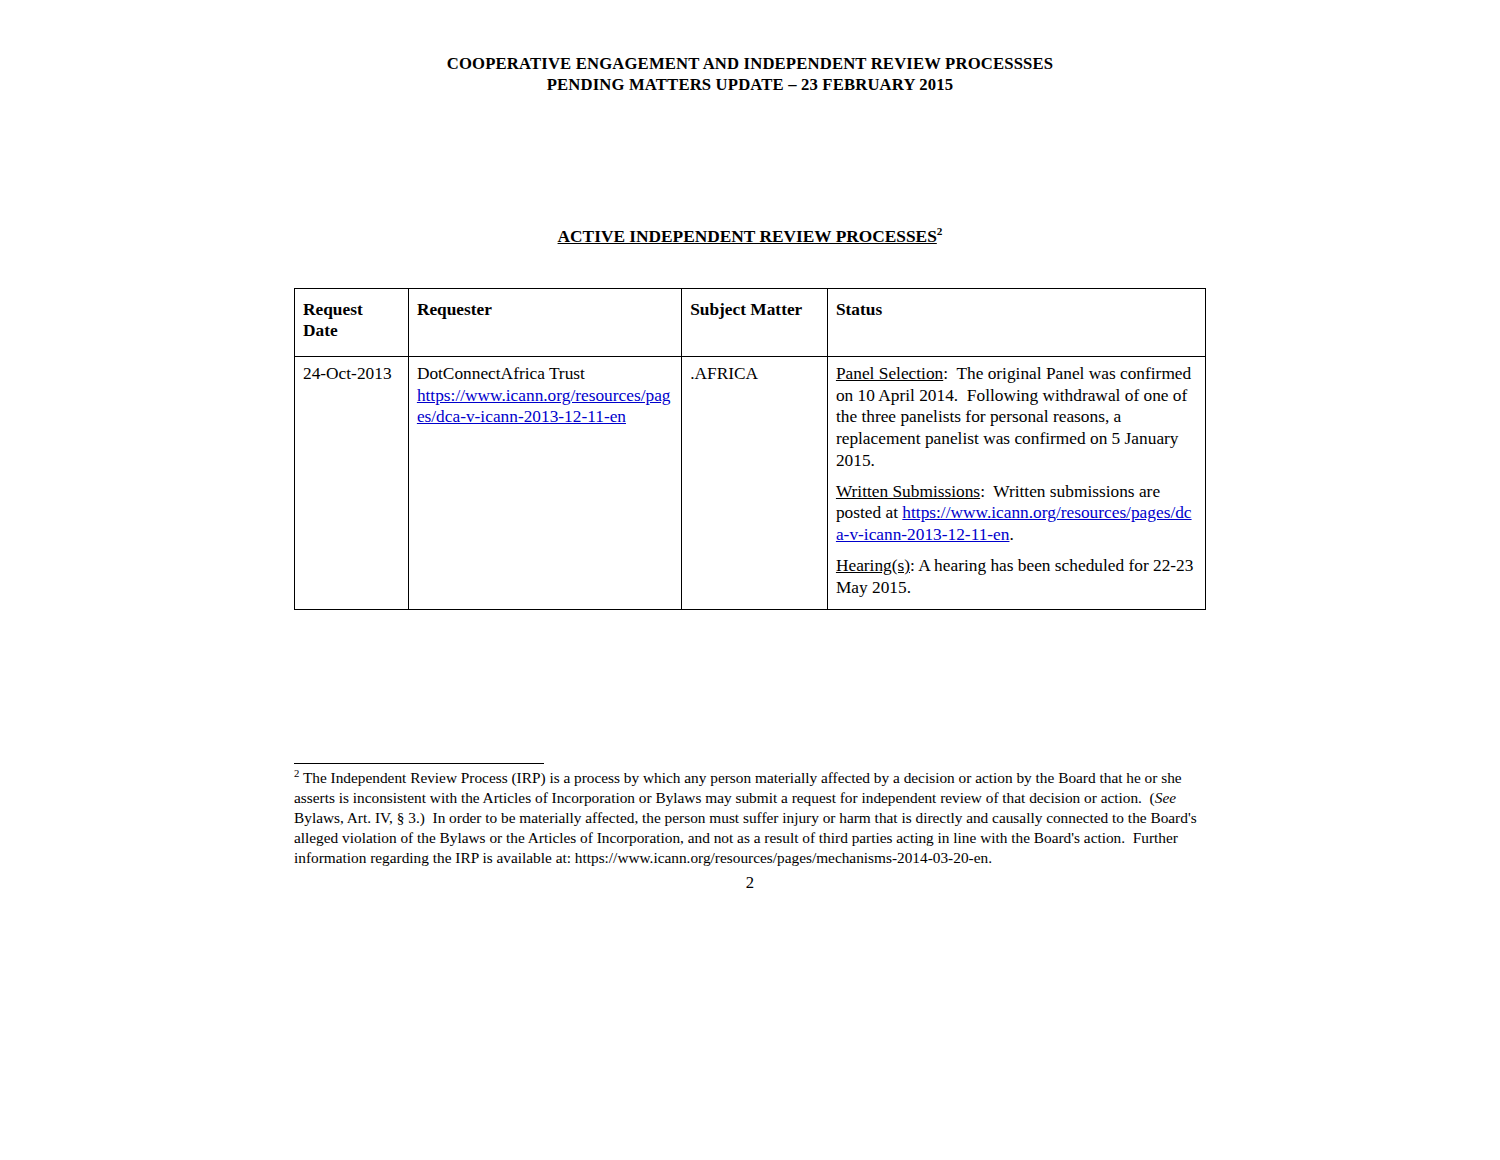COOPERATIVE ENGAGEMENT AND INDEPENDENT REVIEW PROCESSSES
PENDING MATTERS UPDATE – 23 FEBRUARY 2015
ACTIVE INDEPENDENT REVIEW PROCESSES2
| Request Date | Requester | Subject Matter | Status |
| --- | --- | --- | --- |
| 24-Oct-2013 | DotConnectAfrica Trust https://www.icann.org/resources/pages/dca-v-icann-2013-12-11-en | .AFRICA | Panel Selection : The original Panel was confirmed on 10 April 2014. Following withdrawal of one of the three panelists for personal reasons, a replacement panelist was confirmed on 5 January 2015. Written Submissions : Written submissions are posted at https://www.icann.org/resources/pages/dca-v-icann-2013-12-11-en . Hearing(s) : A hearing has been scheduled for 22-23 May 2015. |
2 The Independent Review Process (IRP) is a process by which any person materially affected by a decision or action by the Board that he or she asserts is inconsistent with the Articles of Incorporation or Bylaws may submit a request for independent review of that decision or action. (See Bylaws, Art. IV, § 3.) In order to be materially affected, the person must suffer injury or harm that is directly and causally connected to the Board's alleged violation of the Bylaws or the Articles of Incorporation, and not as a result of third parties acting in line with the Board's action. Further information regarding the IRP is available at: https://www.icann.org/resources/pages/mechanisms-2014-03-20-en.
2